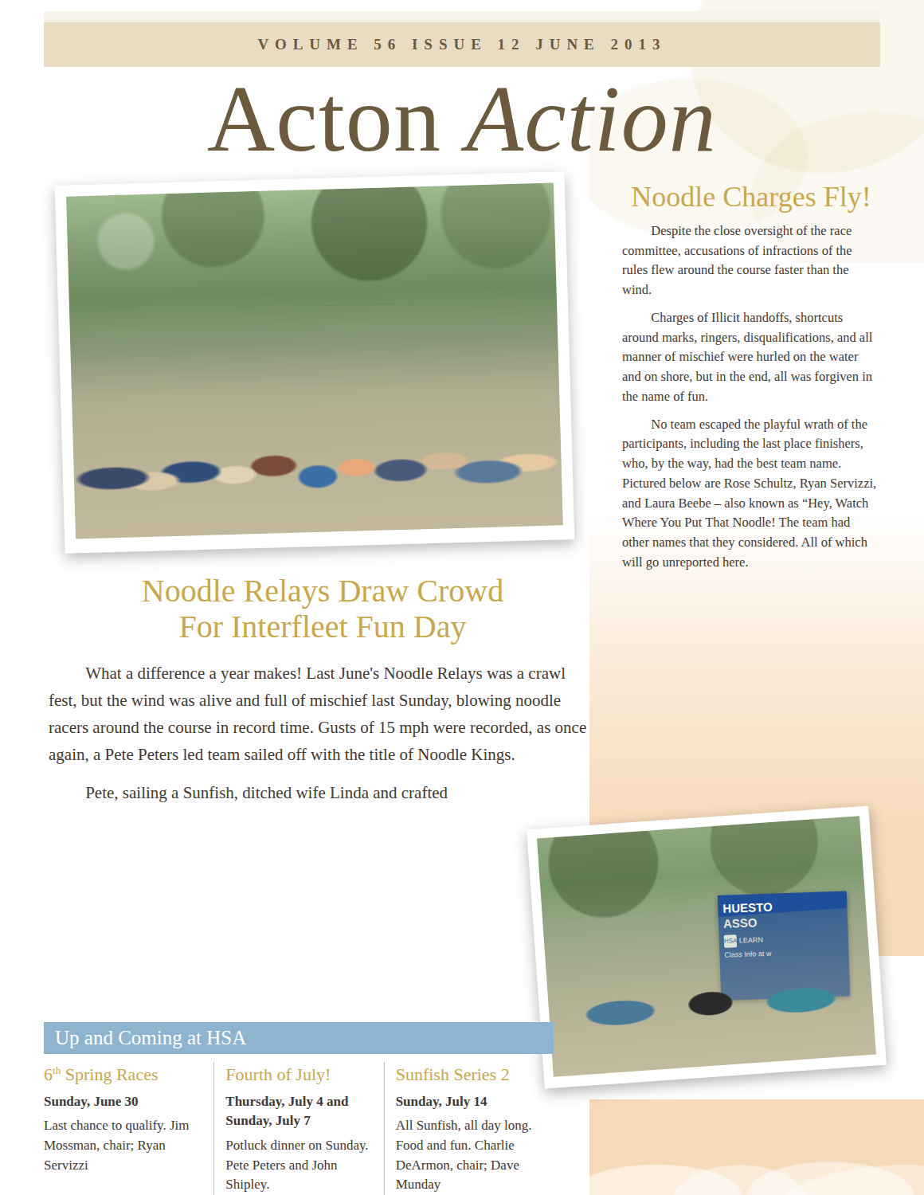Volume 56 Issue 12 June 2013
Acton Action
Noodle Relays Draw Crowd
For Interfleet Fun Day
What a difference a year makes! Last June's Noodle Relays was a crawl fest, but the wind was alive and full of mischief last Sunday, blowing noodle racers around the course in record time. Gusts of 15 mph were recorded, as once again, a Pete Peters led team sailed off with the title of Noodle Kings.
Pete, sailing a Sunfish, ditched wife Linda and crafted
Noodle Charges Fly!
Despite the close oversight of the race committee, accusations of infractions of the rules flew around the course faster than the wind.
Charges of Illicit handoffs, shortcuts around marks, ringers, disqualifications, and all manner of mischief were hurled on the water and on shore, but in the end, all was forgiven in the name of fun.
No team escaped the playful wrath of the participants, including the last place finishers, who, by the way, had the best team name. Pictured below are Rose Schultz, Ryan Servizzi, and Laura Beebe – also known as “Hey, Watch Where You Put That Noodle! The team had other names that they considered. All of which will go unreported here.
HUESTO
ASSO HSALEARN Class Info at w
Up and Coming at HSA
6th Spring Races
Sunday, June 30
Last chance to qualify. Jim Mossman, chair; Ryan Servizzi
Fourth of July!
Thursday, July 4 and Sunday, July 7
Potluck dinner on Sunday. Pete Peters and John Shipley.
Sunfish Series 2
Sunday, July 14
All Sunfish, all day long. Food and fun. Charlie DeArmon, chair; Dave Munday